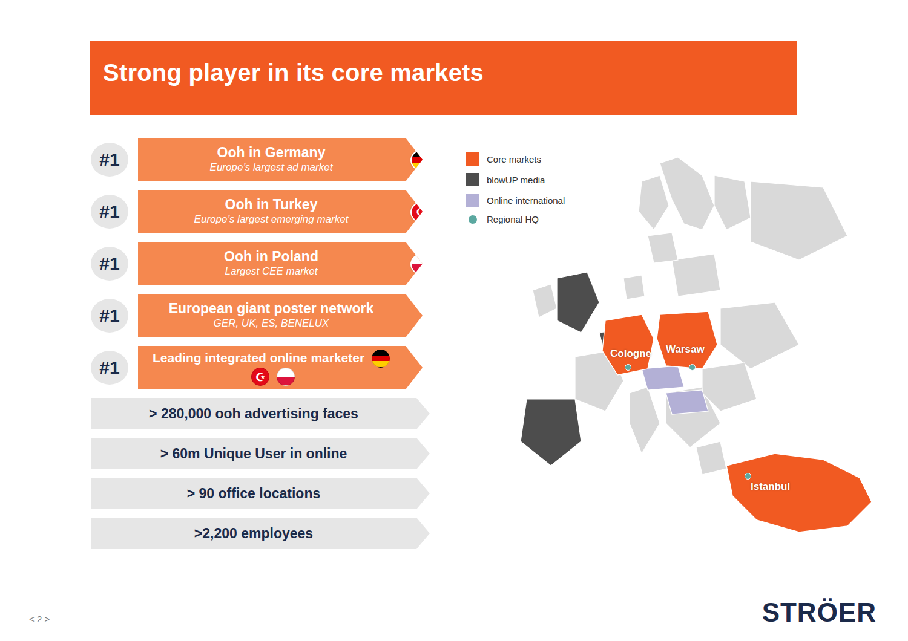Strong player in its core markets
#1
Ooh in Germany Europe’s largest ad market
#1
Ooh in Turkey Europe’s largest emerging market
#1
Ooh in Poland Largest CEE market
#1
European giant poster network GER, UK, ES, BENELUX
#1
Leading integrated online marketer
> 280,000 ooh advertising faces
> 60m Unique User in online
> 90 office locations
>2,200 employees
Core markets
blowUP media
Online international
Regional HQ
Cologne Warsaw Istanbul
< 2 >
STRÖER